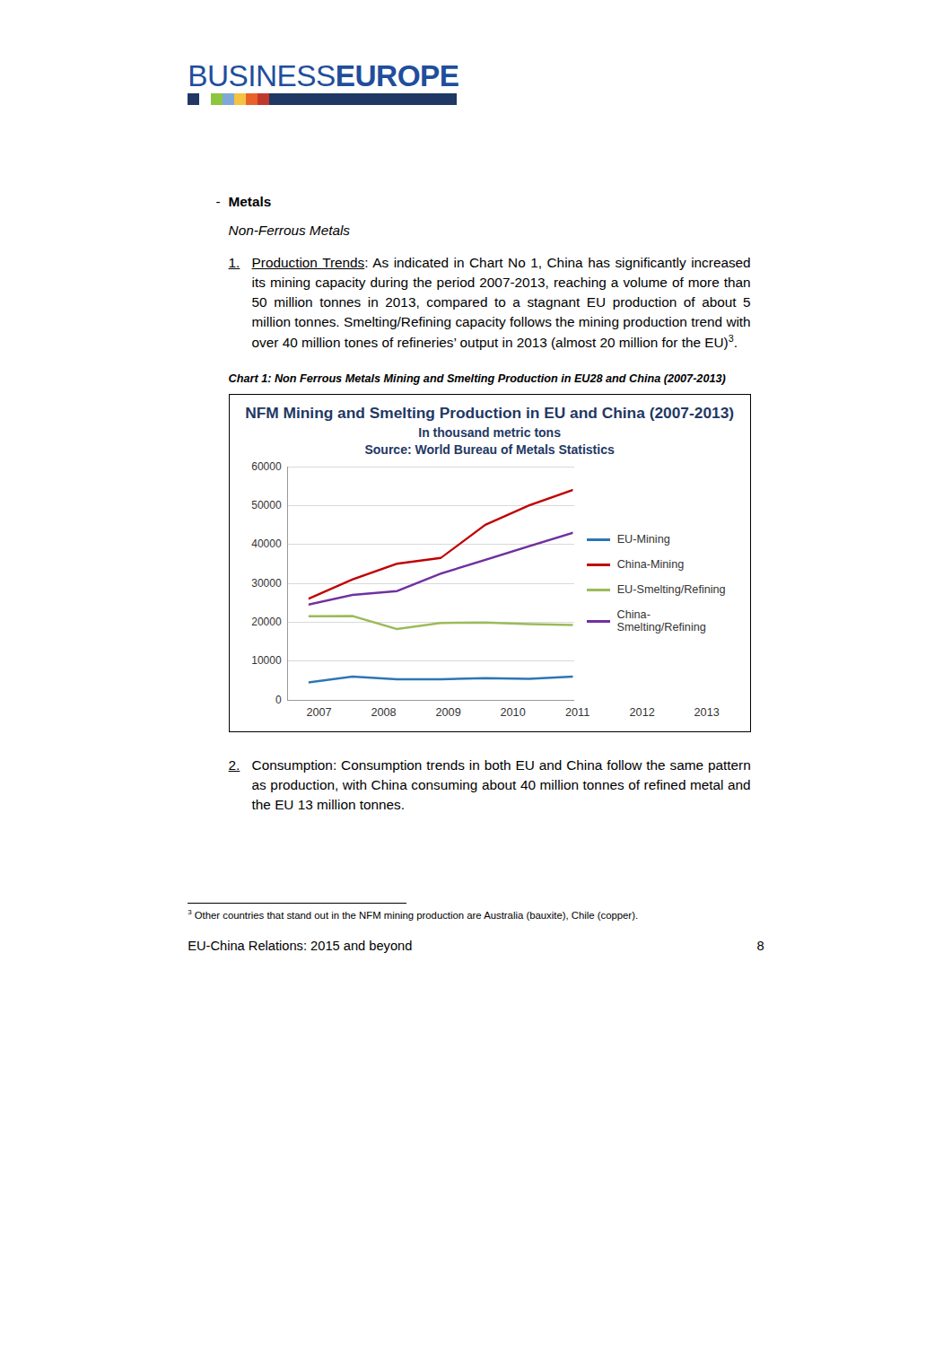BUSINESS EUROPE
Metals
Non-Ferrous Metals
1. Production Trends: As indicated in Chart No 1, China has significantly increased its mining capacity during the period 2007-2013, reaching a volume of more than 50 million tonnes in 2013, compared to a stagnant EU production of about 5 million tonnes. Smelting/Refining capacity follows the mining production trend with over 40 million tones of refineries’ output in 2013 (almost 20 million for the EU)3.
Chart 1: Non Ferrous Metals Mining and Smelting Production in EU28 and China (2007-2013)
NFM Mining and Smelting Production in EU and China (2007-2013)
In thousand metric tons
Source: World Bureau of Metals Statistics
60000
50000
40000
30000
20000
10000
0
EU-Mining
China-Mining
EU-Smelting/Refining
China-Smelting/Refining
2007200820092010201120122013
2. Consumption: Consumption trends in both EU and China follow the same pattern as production, with China consuming about 40 million tonnes of refined metal and the EU 13 million tonnes.
3 Other countries that stand out in the NFM mining production are Australia (bauxite), Chile (copper).
EU-China Relations: 2015 and beyond 8